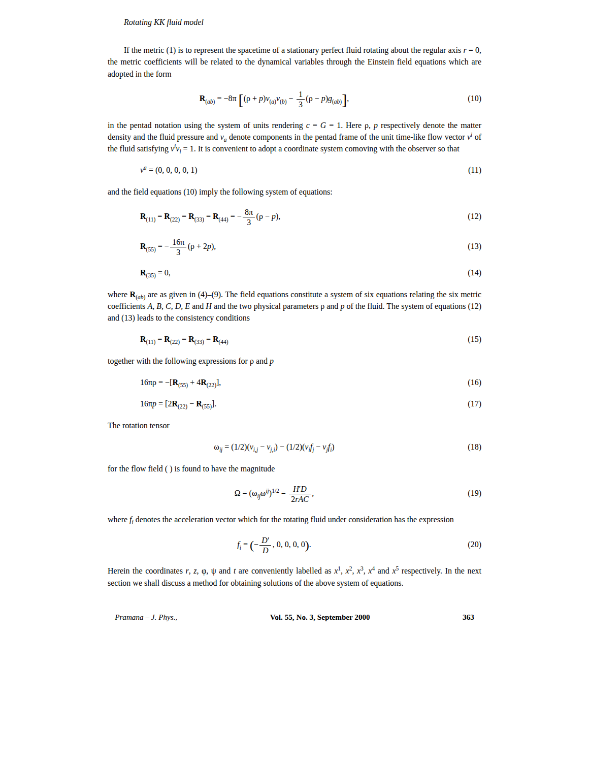Rotating KK fluid model
If the metric (1) is to represent the spacetime of a stationary perfect fluid rotating about the regular axis r = 0, the metric coefficients will be related to the dynamical variables through the Einstein field equations which are adopted in the form
R(ab) = −8π [(ρ + p)v(a)v(b) − 13(ρ − p)g(ab)],
(10)
in the pentad notation using the system of units rendering c = G = 1. Here ρ, p respectively denote the matter density and the fluid pressure and va denote components in the pentad frame of the unit time-like flow vector vi of the fluid satisfying vivi = 1. It is convenient to adopt a coordinate system comoving with the observer so that
va = (0, 0, 0, 0, 1)
(11)
and the field equations (10) imply the following system of equations:
R(11) = R(22) = R(33) = R(44) = −8π 3(ρ − p),
(12)
R(55) = −16π 3(ρ + 2p),
(13)
R(35) = 0,
(14)
where R(ab) are as given in (4)–(9). The field equations constitute a system of six equations relating the six metric coefficients A, B, C, D, E and H and the two physical parameters ρ and p of the fluid. The system of equations (12) and (13) leads to the consistency conditions
R(11) = R(22) = R(33) = R(44)
(15)
together with the following expressions for ρ and p
16πρ = −[R(55) + 4R(22)],
(16)
16πp = [2R(22) − R(55)].
(17)
The rotation tensor
ωij = (1/2)(vi,j − vj,i) − (1/2)(vifj − vjfi)
(18)
for the flow field ( ) is found to have the magnitude
Ω = (ωijωij)1/2 = H′D 2rAC,
(19)
where fi denotes the acceleration vector which for the rotating fluid under consideration has the expression
fi = (−D′D, 0, 0, 0, 0).
(20)
Herein the coordinates r, z, φ, ψ and t are conveniently labelled as x1, x2, x3, x4 and x5 respectively. In the next section we shall discuss a method for obtaining solutions of the above system of equations.
Pramana – J. Phys., Vol. 55, No. 3, September 2000 363